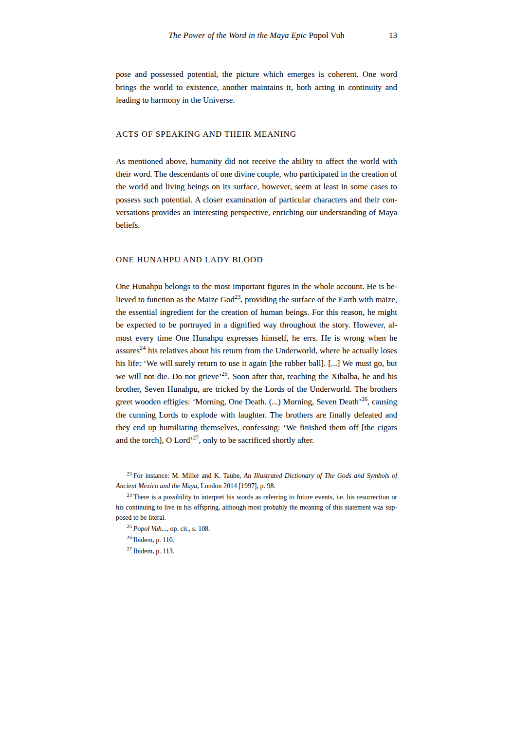The Power of the Word in the Maya Epic Popol Vuh 13
pose and possessed potential, the picture which emerges is coherent. One word brings the world to existence, another maintains it, both acting in continuity and leading to harmony in the Universe.
Acts of speaking and their meaning
As mentioned above, humanity did not receive the ability to affect the world with their word. The descendants of one divine couple, who participated in the creation of the world and living beings on its surface, however, seem at least in some cases to possess such potential. A closer examination of particular characters and their conversations provides an interesting perspective, enriching our understanding of Maya beliefs.
One Hunahpu and Lady Blood
One Hunahpu belongs to the most important figures in the whole account. He is believed to function as the Maize God23, providing the surface of the Earth with maize, the essential ingredient for the creation of human beings. For this reason, he might be expected to be portrayed in a dignified way throughout the story. However, almost every time One Hunahpu expresses himself, he errs. He is wrong when he assures24 his relatives about his return from the Underworld, where he actually loses his life: ‘We will surely return to use it again [the rubber ball]. [...] We must go, but we will not die. Do not grieve’25. Soon after that, reaching the Xibalba, he and his brother, Seven Hunahpu, are tricked by the Lords of the Underworld. The brothers greet wooden effigies: ‘Morning, One Death. (...) Morning, Seven Death’26, causing the cunning Lords to explode with laughter. The brothers are finally defeated and they end up humiliating themselves, confessing: ‘We finished them off [the cigars and the torch], O Lord’27, only to be sacrificed shortly after.
23For instance: M. Miller and K. Taube, An Illustrated Dictionary of The Gods and Symbols of Ancient Mexico and the Maya, London 2014 [1997], p. 98.
24There is a possibility to interpret his words as referring to future events, i.e. his resurrection or his continuing to live in his offspring, although most probably the meaning of this statement was supposed to be literal.
25Popol Vuh..., op. cit., s. 108.
26Ibidem, p. 110.
27Ibidem, p. 113.